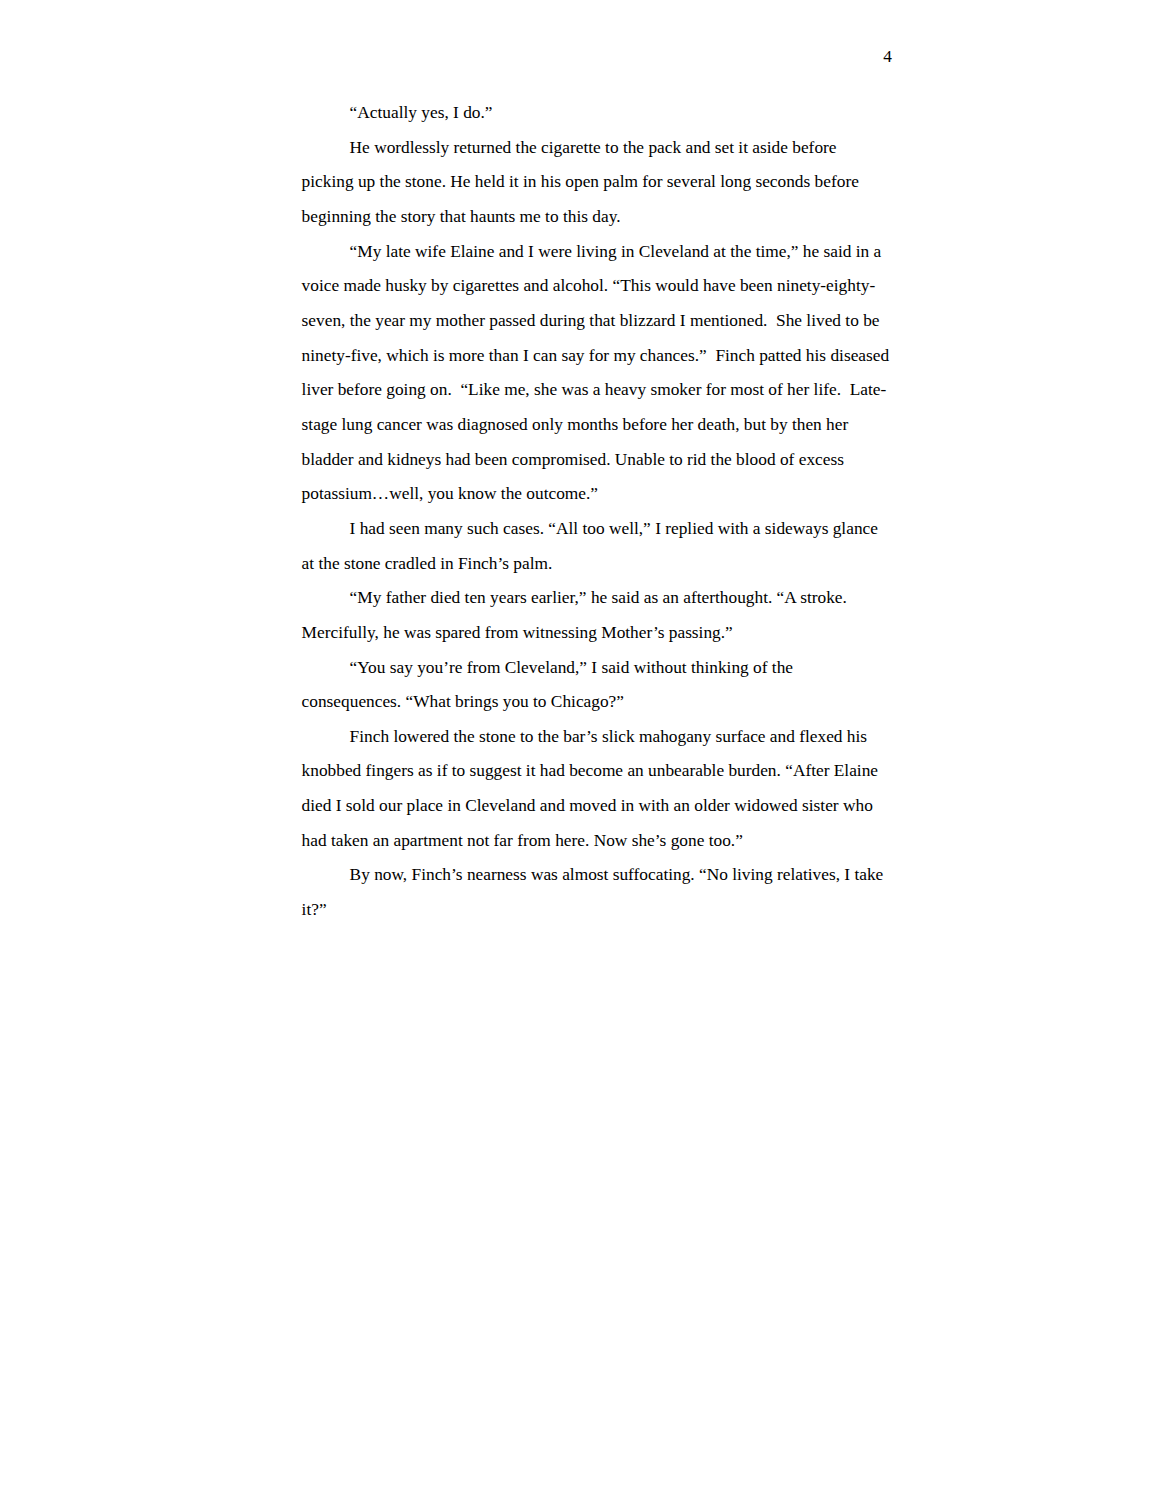4
“Actually yes, I do.”
He wordlessly returned the cigarette to the pack and set it aside before picking up the stone. He held it in his open palm for several long seconds before beginning the story that haunts me to this day.
“My late wife Elaine and I were living in Cleveland at the time,” he said in a voice made husky by cigarettes and alcohol. “This would have been ninety-eighty-seven, the year my mother passed during that blizzard I mentioned. She lived to be ninety-five, which is more than I can say for my chances.” Finch patted his diseased liver before going on. “Like me, she was a heavy smoker for most of her life. Late-stage lung cancer was diagnosed only months before her death, but by then her bladder and kidneys had been compromised. Unable to rid the blood of excess potassium…well, you know the outcome.”
I had seen many such cases. “All too well,” I replied with a sideways glance at the stone cradled in Finch’s palm.
“My father died ten years earlier,” he said as an afterthought. “A stroke. Mercifully, he was spared from witnessing Mother’s passing.”
“You say you’re from Cleveland,” I said without thinking of the consequences. “What brings you to Chicago?”
Finch lowered the stone to the bar’s slick mahogany surface and flexed his knobbed fingers as if to suggest it had become an unbearable burden. “After Elaine died I sold our place in Cleveland and moved in with an older widowed sister who had taken an apartment not far from here. Now she’s gone too.”
By now, Finch’s nearness was almost suffocating. “No living relatives, I take it?”